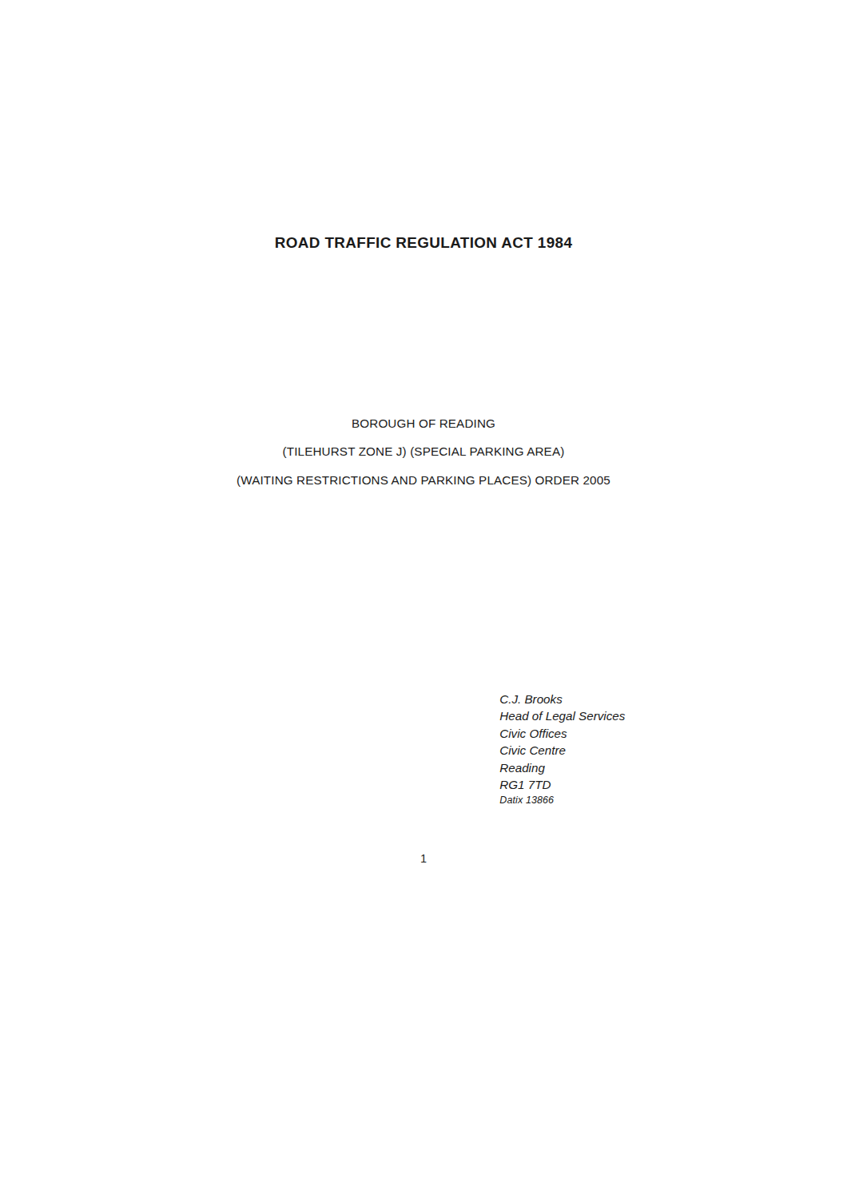Road Traffic Regulation Act 1984
Borough of Reading
(Tilehurst Zone J) (Special Parking Area)
(Waiting Restrictions and Parking Places) Order 2005
C.J. Brooks
Head of Legal Services
Civic Offices
Civic Centre
Reading
RG1 7TD
Datix 13866
1